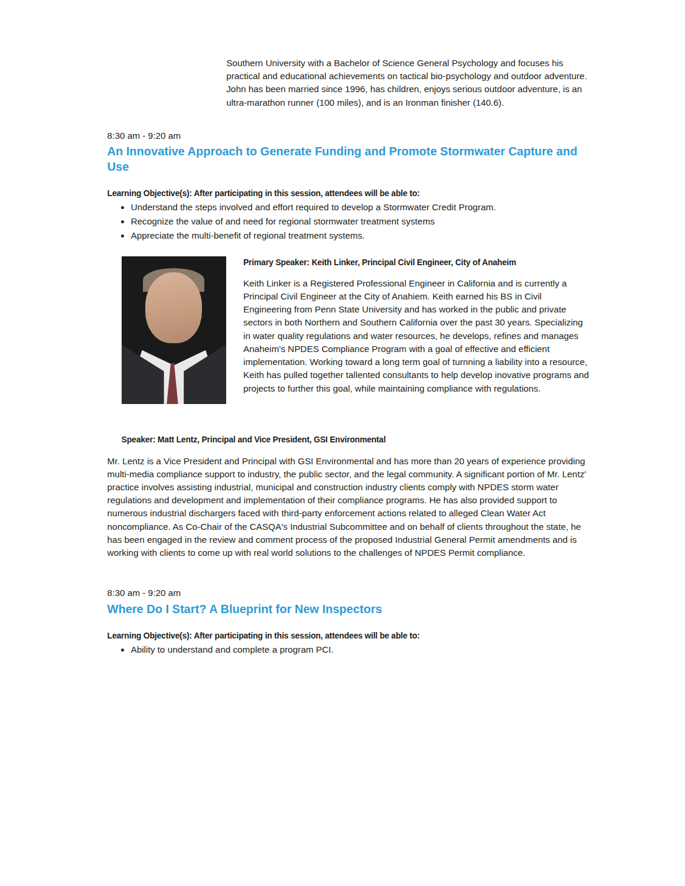Southern University with a Bachelor of Science General Psychology and focuses his practical and educational achievements on tactical bio-psychology and outdoor adventure. John has been married since 1996, has children, enjoys serious outdoor adventure, is an ultra-marathon runner (100 miles), and is an Ironman finisher (140.6).
8:30 am - 9:20 am
An Innovative Approach to Generate Funding and Promote Stormwater Capture and Use
Learning Objective(s): After participating in this session, attendees will be able to:
Understand the steps involved and effort required to develop a Stormwater Credit Program.
Recognize the value of and need for regional stormwater treatment systems
Appreciate the multi-benefit of regional treatment systems.
Primary Speaker: Keith Linker, Principal Civil Engineer, City of Anaheim
Keith Linker is a Registered Professional Engineer in California and is currently a Principal Civil Engineer at the City of Anahiem. Keith earned his BS in Civil Engineering from Penn State University and has worked in the public and private sectors in both Northern and Southern California over the past 30 years. Specializing in water quality regulations and water resources, he develops, refines and manages Anaheim's NPDES Compliance Program with a goal of effective and efficient implementation. Working toward a long term goal of turnning a liability into a resource, Keith has pulled together tallented consultants to help develop inovative programs and projects to further this goal, while maintaining compliance with regulations.
Speaker: Matt Lentz, Principal and Vice President, GSI Environmental
Mr. Lentz is a Vice President and Principal with GSI Environmental and has more than 20 years of experience providing multi-media compliance support to industry, the public sector, and the legal community. A significant portion of Mr. Lentz' practice involves assisting industrial, municipal and construction industry clients comply with NPDES storm water regulations and development and implementation of their compliance programs. He has also provided support to numerous industrial dischargers faced with third-party enforcement actions related to alleged Clean Water Act noncompliance. As Co-Chair of the CASQA's Industrial Subcommittee and on behalf of clients throughout the state, he has been engaged in the review and comment process of the proposed Industrial General Permit amendments and is working with clients to come up with real world solutions to the challenges of NPDES Permit compliance.
8:30 am - 9:20 am
Where Do I Start? A Blueprint for New Inspectors
Learning Objective(s): After participating in this session, attendees will be able to:
Ability to understand and complete a program PCI.